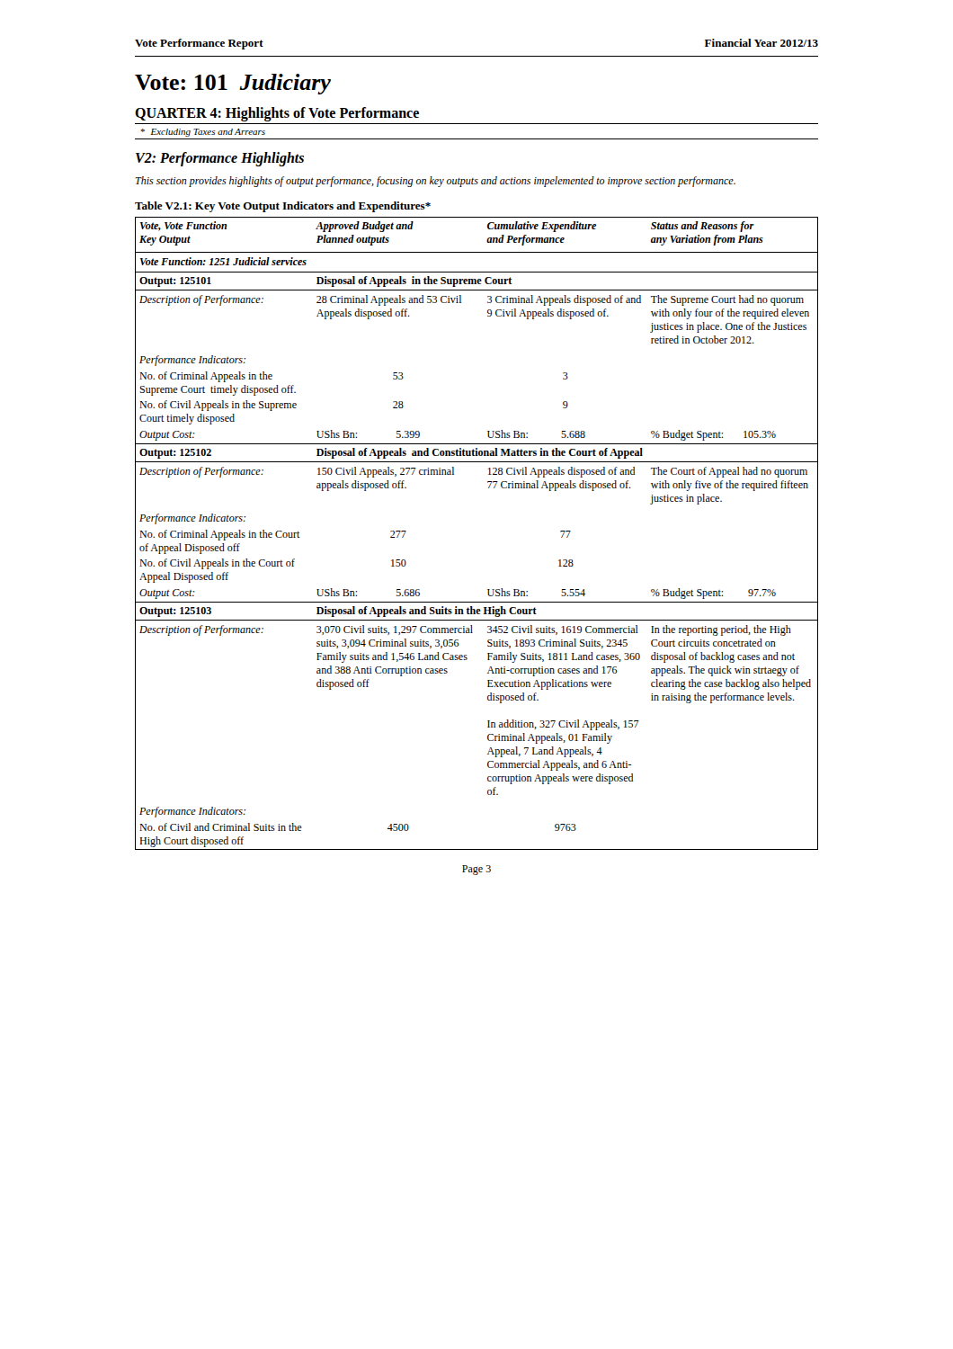Vote Performance Report
Financial Year 2012/13
Vote: 101 Judiciary
QUARTER 4: Highlights of Vote Performance
*Excluding Taxes and Arrears
V2: Performance Highlights
This section provides highlights of output performance, focusing on key outputs and actions impelemented to improve section performance.
Table V2.1: Key Vote Output Indicators and Expenditures*
| Vote, Vote Function Key Output | Approved Budget and Planned outputs | Cumulative Expenditure and Performance | Status and Reasons for any Variation from Plans |
| Vote Function: 1251 Judicial services |
| Output: 125101 | Disposal of Appeals in the Supreme Court |
| Description of Performance: | 28 Criminal Appeals and 53 Civil Appeals disposed off. | 3 Criminal Appeals disposed of and 9 Civil Appeals disposed of. | The Supreme Court had no quorum with only four of the required eleven justices in place. One of the Justices retired in October 2012. |
| Performance Indicators: |
| No. of Criminal Appeals in the Supreme Court timely disposed off. | 53 | 3 | |
| No. of Civil Appeals in the Supreme Court timely disposed | 28 | 9 | |
| Output Cost: | UShs Bn: 5.399 | UShs Bn: 5.688 | % Budget Spent: 105.3% |
| Output: 125102 | Disposal of Appeals and Constitutional Matters in the Court of Appeal |
| Description of Performance: | 150 Civil Appeals, 277 criminal appeals disposed off. | 128 Civil Appeals disposed of and 77 Criminal Appeals disposed of. | The Court of Appeal had no quorum with only five of the required fifteen justices in place. |
| Performance Indicators: |
| No. of Criminal Appeals in the Court of Appeal Disposed off | 277 | 77 | |
| No. of Civil Appeals in the Court of Appeal Disposed off | 150 | 128 | |
| Output Cost: | UShs Bn: 5.686 | UShs Bn: 5.554 | % Budget Spent: 97.7% |
| Output: 125103 | Disposal of Appeals and Suits in the High Court |
| Description of Performance: | 3,070 Civil suits, 1,297 Commercial suits, 3,094 Criminal suits, 3,056 Family suits and 1,546 Land Cases and 388 Anti Corruption cases disposed off | 3452 Civil suits, 1619 Commercial Suits, 1893 Criminal Suits, 2345 Family Suits, 1811 Land cases, 360 Anti-corruption cases and 176 Execution Applications were disposed of. In addition, 327 Civil Appeals, 157 Criminal Appeals, 01 Family Appeal, 7 Land Appeals, 4 Commercial Appeals, and 6 Anti-corruption Appeals were disposed of. | In the reporting period, the High Court circuits concetrated on disposal of backlog cases and not appeals. The quick win strtaegy of clearing the case backlog also helped in raising the performance levels. |
| Performance Indicators: |
| No. of Civil and Criminal Suits in the High Court disposed off | 4500 | 9763 | |
Page 3